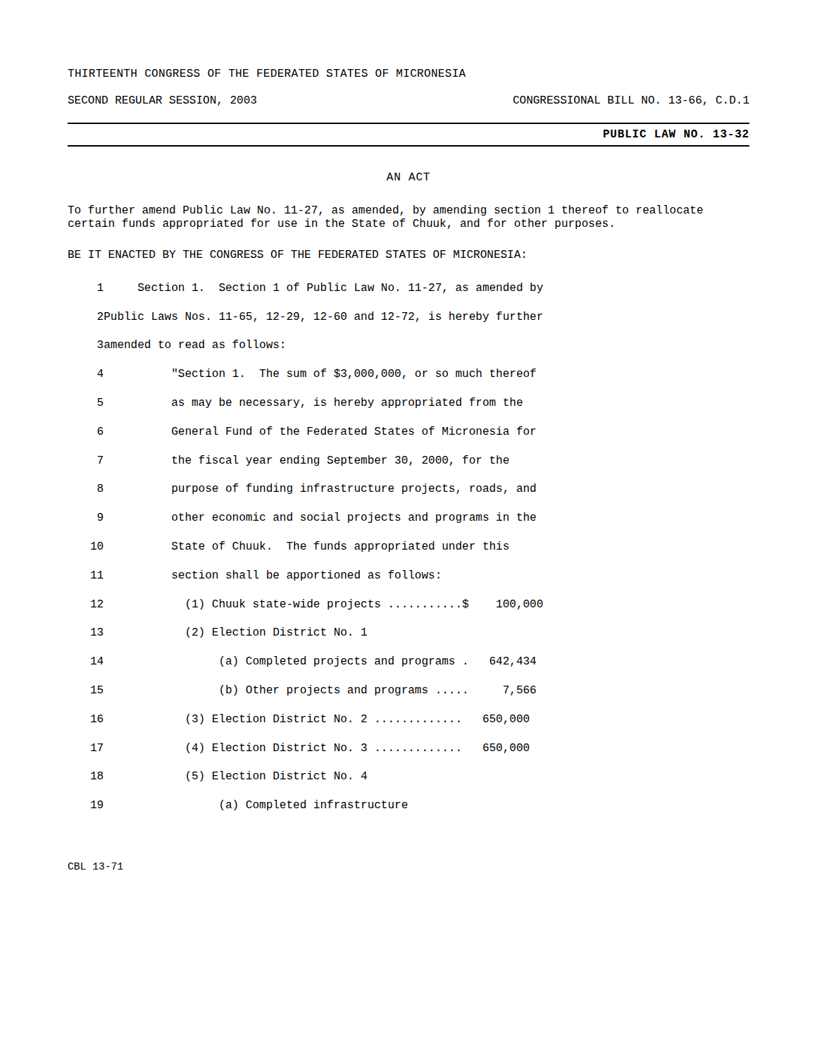THIRTEENTH CONGRESS OF THE FEDERATED STATES OF MICRONESIA
SECOND REGULAR SESSION, 2003 CONGRESSIONAL BILL NO. 13-66, C.D.1
PUBLIC LAW NO. 13-32
AN ACT
To further amend Public Law No. 11-27, as amended, by amending section 1 thereof to reallocate certain funds appropriated for use in the State of Chuuk, and for other purposes.
BE IT ENACTED BY THE CONGRESS OF THE FEDERATED STATES OF MICRONESIA:
| 1 | Section 1. Section 1 of Public Law No. 11-27, as amended by |
| 2 | Public Laws Nos. 11-65, 12-29, 12-60 and 12-72, is hereby further |
| 3 | amended to read as follows: |
| 4 | "Section 1. The sum of $3,000,000, or so much thereof |
| 5 | as may be necessary, is hereby appropriated from the |
| 6 | General Fund of the Federated States of Micronesia for |
| 7 | the fiscal year ending September 30, 2000, for the |
| 8 | purpose of funding infrastructure projects, roads, and |
| 9 | other economic and social projects and programs in the |
| 10 | State of Chuuk. The funds appropriated under this |
| 11 | section shall be apportioned as follows: |
| 12 | (1) Chuuk state-wide projects ...........$ 100,000 |
| 13 | (2) Election District No. 1 |
| 14 | (a) Completed projects and programs . 642,434 |
| 15 | (b) Other projects and programs ..... 7,566 |
| 16 | (3) Election District No. 2 ............. 650,000 |
| 17 | (4) Election District No. 3 ............. 650,000 |
| 18 | (5) Election District No. 4 |
| 19 | (a) Completed infrastructure |
CBL 13-71